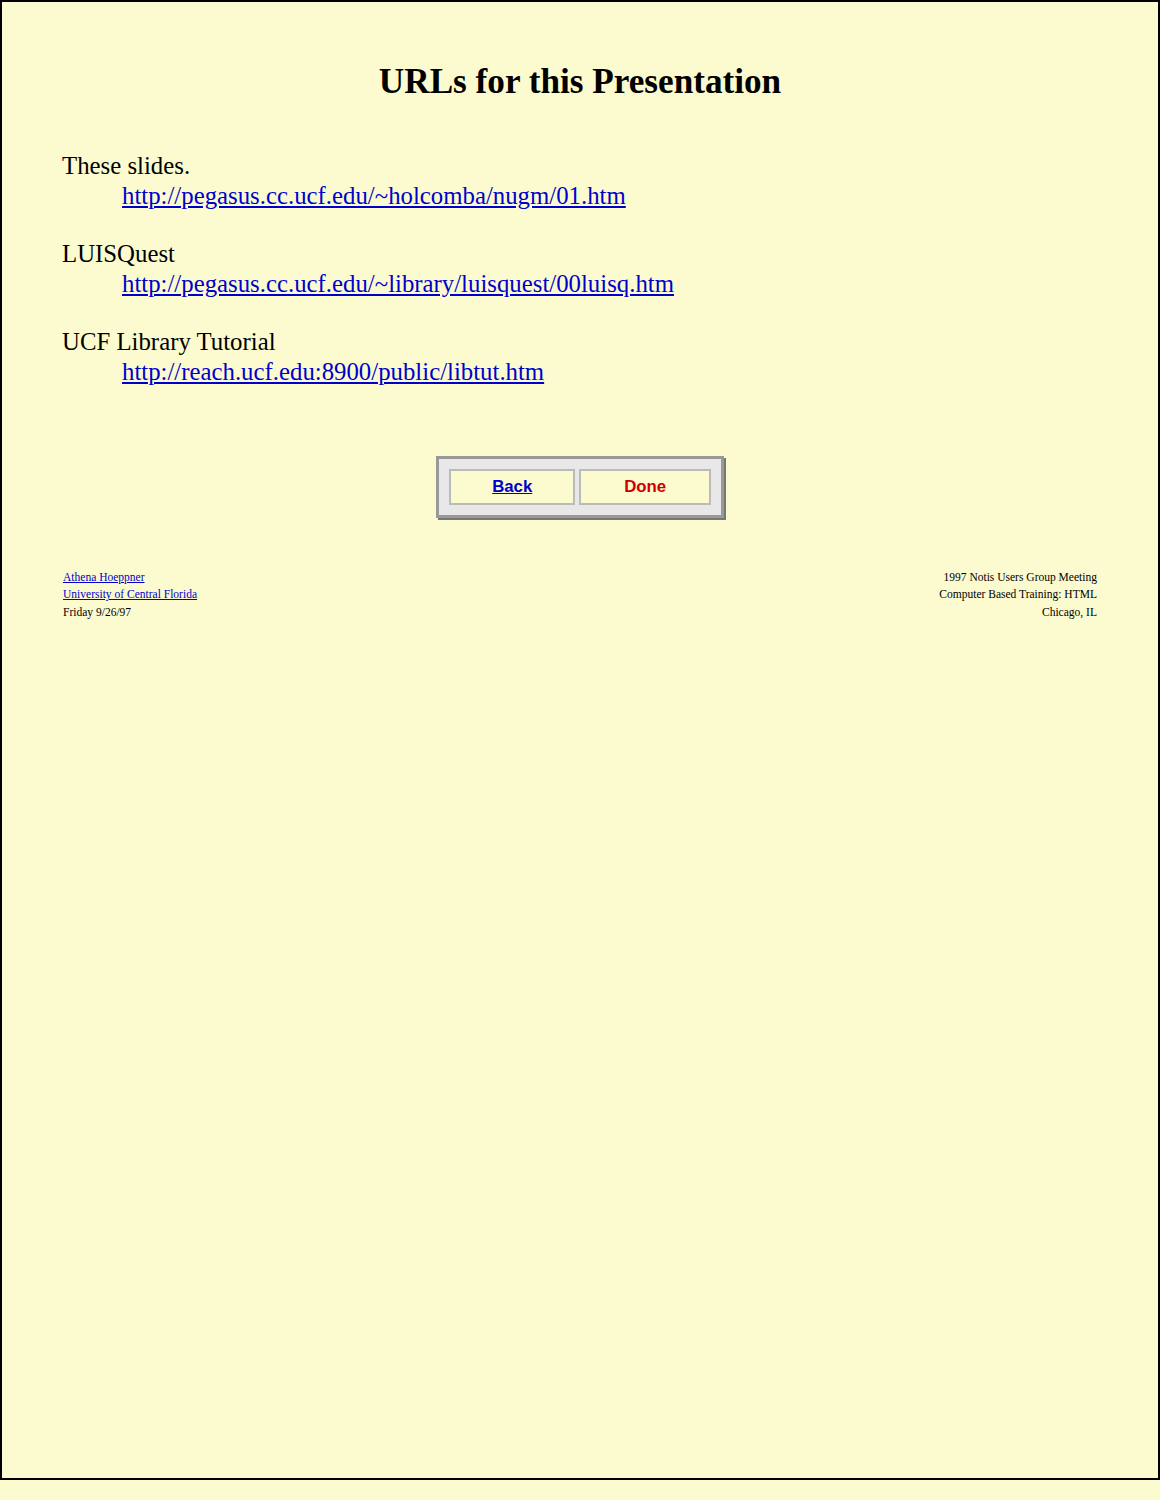URLs for this Presentation
These slides. http://pegasus.cc.ucf.edu/~holcomba/nugm/01.htm
LUISQuest http://pegasus.cc.ucf.edu/~library/luisquest/00luisq.htm
UCF Library Tutorial http://reach.ucf.edu:8900/public/libtut.htm
| Back | Done |
| Athena Hoeppner | 1997 Notis Users Group Meeting |
| University of Central Florida | Computer Based Training: HTML |
| Friday 9/26/97 | Chicago, IL |